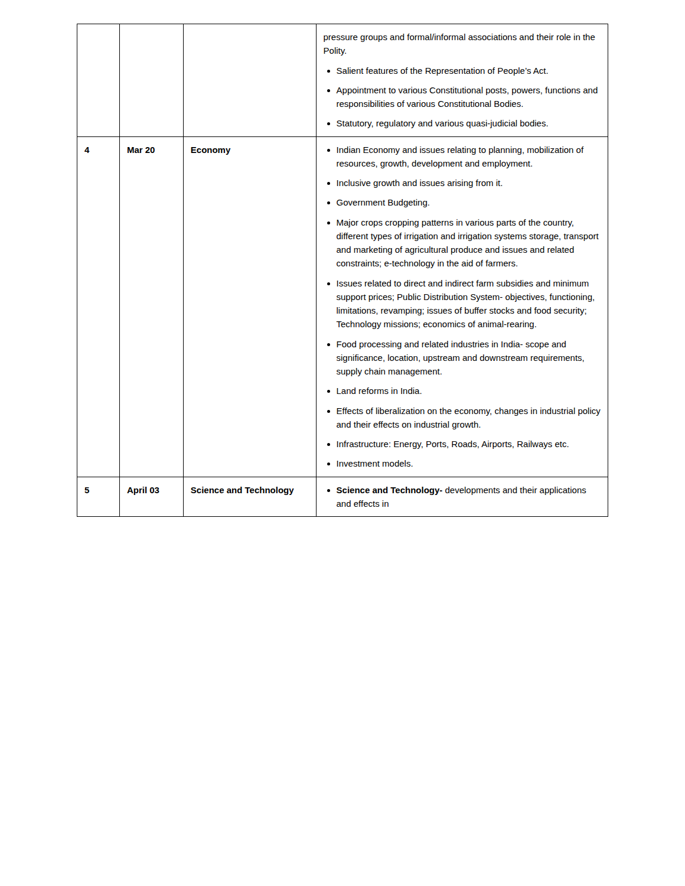| | | | pressure groups and formal/informal associations and their role in the Polity. Salient features of the Representation of People’s Act. Appointment to various Constitutional posts, powers, functions and responsibilities of various Constitutional Bodies. Statutory, regulatory and various quasi-judicial bodies. |
| 4 | Mar 20 | Economy | Indian Economy and issues relating to planning, mobilization of resources, growth, development and employment. Inclusive growth and issues arising from it. Government Budgeting. Major crops cropping patterns in various parts of the country, different types of irrigation and irrigation systems storage, transport and marketing of agricultural produce and issues and related constraints; e-technology in the aid of farmers. Issues related to direct and indirect farm subsidies and minimum support prices; Public Distribution System- objectives, functioning, limitations, revamping; issues of buffer stocks and food security; Technology missions; economics of animal-rearing. Food processing and related industries in India- scope and significance, location, upstream and downstream requirements, supply chain management. Land reforms in India. Effects of liberalization on the economy, changes in industrial policy and their effects on industrial growth. Infrastructure: Energy, Ports, Roads, Airports, Railways etc. Investment models. |
| 5 | April 03 | Science and Technology | Science and Technology- developments and their applications and effects in |